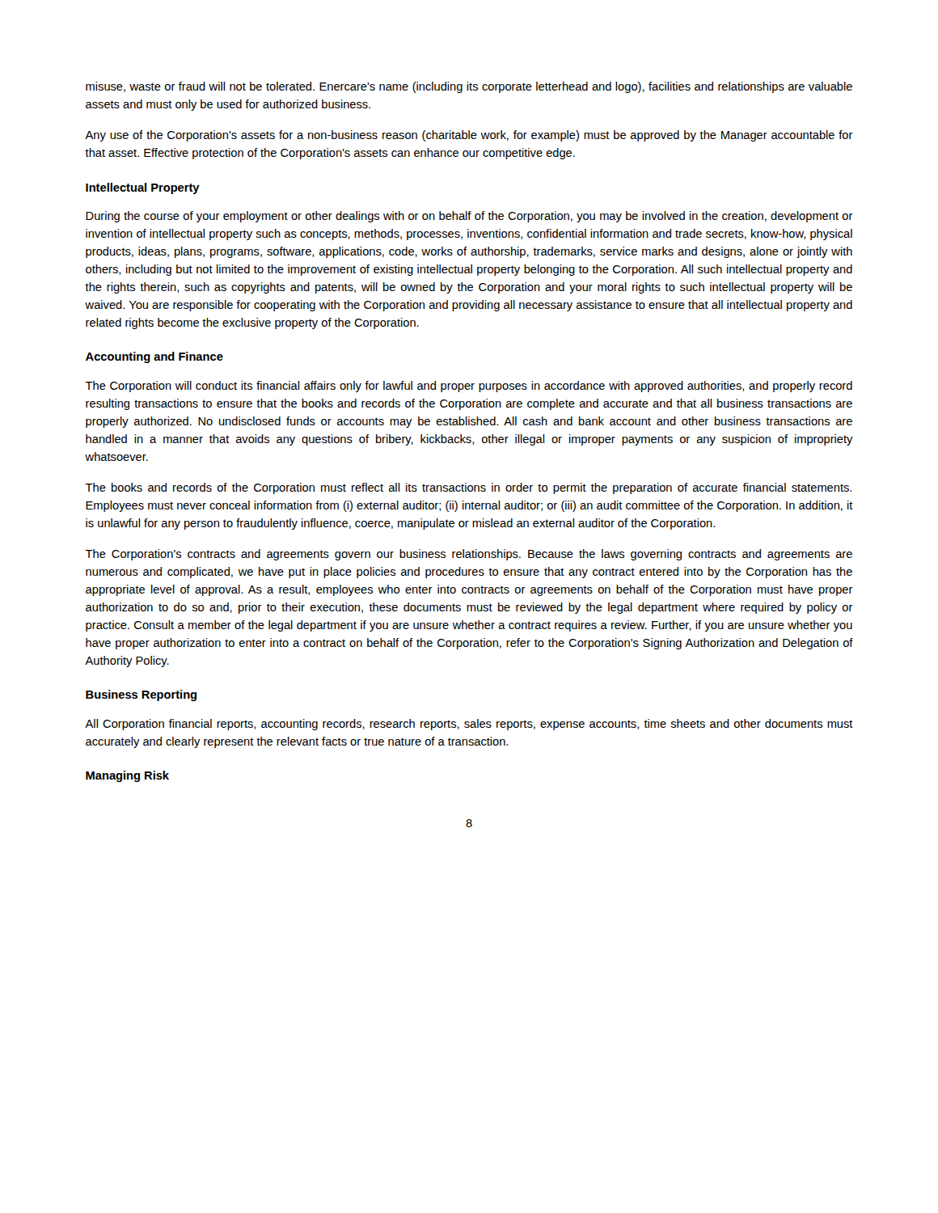misuse, waste or fraud will not be tolerated. Enercare's name (including its corporate letterhead and logo), facilities and relationships are valuable assets and must only be used for authorized business.
Any use of the Corporation's assets for a non-business reason (charitable work, for example) must be approved by the Manager accountable for that asset. Effective protection of the Corporation's assets can enhance our competitive edge.
Intellectual Property
During the course of your employment or other dealings with or on behalf of the Corporation, you may be involved in the creation, development or invention of intellectual property such as concepts, methods, processes, inventions, confidential information and trade secrets, know-how, physical products, ideas, plans, programs, software, applications, code, works of authorship, trademarks, service marks and designs, alone or jointly with others, including but not limited to the improvement of existing intellectual property belonging to the Corporation. All such intellectual property and the rights therein, such as copyrights and patents, will be owned by the Corporation and your moral rights to such intellectual property will be waived. You are responsible for cooperating with the Corporation and providing all necessary assistance to ensure that all intellectual property and related rights become the exclusive property of the Corporation.
Accounting and Finance
The Corporation will conduct its financial affairs only for lawful and proper purposes in accordance with approved authorities, and properly record resulting transactions to ensure that the books and records of the Corporation are complete and accurate and that all business transactions are properly authorized. No undisclosed funds or accounts may be established. All cash and bank account and other business transactions are handled in a manner that avoids any questions of bribery, kickbacks, other illegal or improper payments or any suspicion of impropriety whatsoever.
The books and records of the Corporation must reflect all its transactions in order to permit the preparation of accurate financial statements. Employees must never conceal information from (i) external auditor; (ii) internal auditor; or (iii) an audit committee of the Corporation. In addition, it is unlawful for any person to fraudulently influence, coerce, manipulate or mislead an external auditor of the Corporation.
The Corporation's contracts and agreements govern our business relationships. Because the laws governing contracts and agreements are numerous and complicated, we have put in place policies and procedures to ensure that any contract entered into by the Corporation has the appropriate level of approval. As a result, employees who enter into contracts or agreements on behalf of the Corporation must have proper authorization to do so and, prior to their execution, these documents must be reviewed by the legal department where required by policy or practice. Consult a member of the legal department if you are unsure whether a contract requires a review. Further, if you are unsure whether you have proper authorization to enter into a contract on behalf of the Corporation, refer to the Corporation's Signing Authorization and Delegation of Authority Policy.
Business Reporting
All Corporation financial reports, accounting records, research reports, sales reports, expense accounts, time sheets and other documents must accurately and clearly represent the relevant facts or true nature of a transaction.
Managing Risk
8